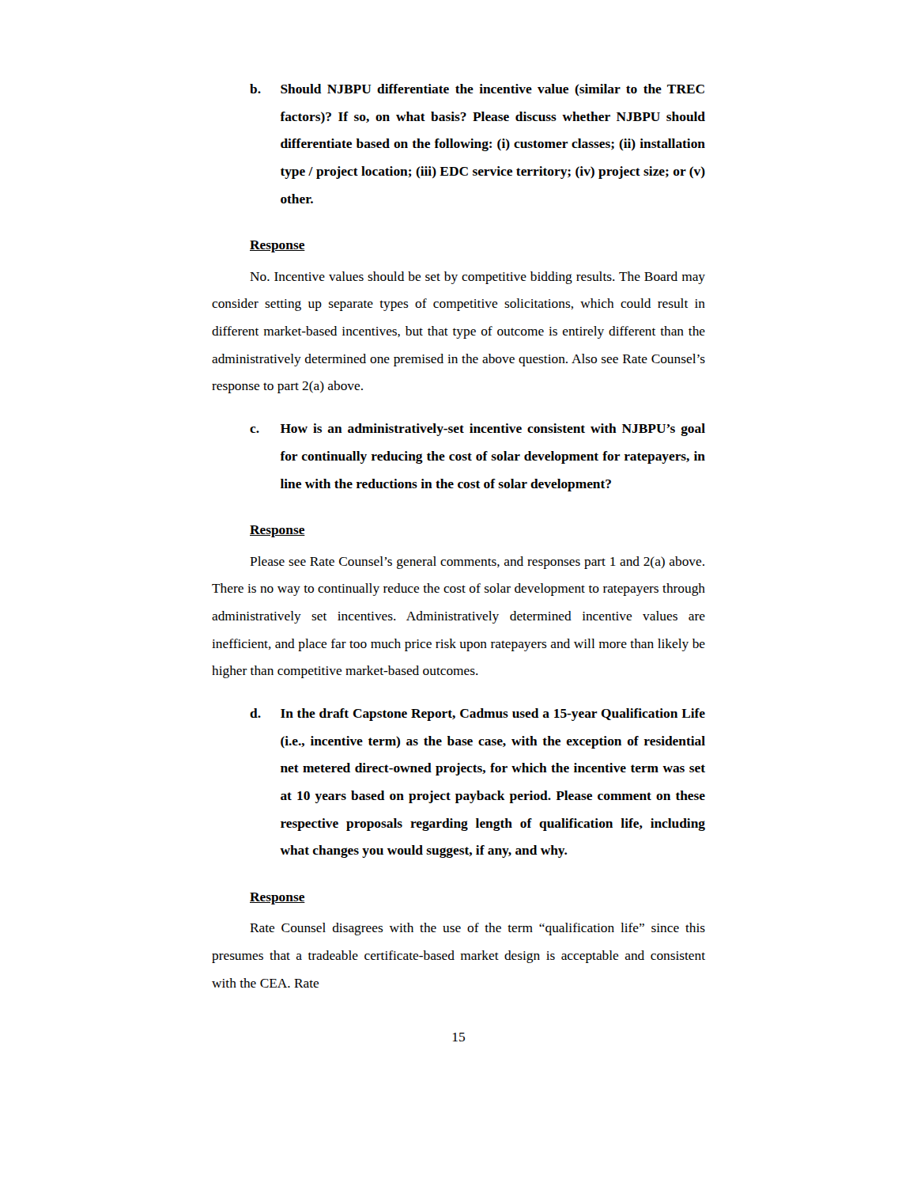b.
Should NJBPU differentiate the incentive value (similar to the TREC factors)? If so, on what basis? Please discuss whether NJBPU should differentiate based on the following: (i) customer classes; (ii) installation type / project location; (iii) EDC service territory; (iv) project size; or (v) other.
Response
No. Incentive values should be set by competitive bidding results. The Board may consider setting up separate types of competitive solicitations, which could result in different market-based incentives, but that type of outcome is entirely different than the administratively determined one premised in the above question. Also see Rate Counsel’s response to part 2(a) above.
c.
How is an administratively-set incentive consistent with NJBPU’s goal for continually reducing the cost of solar development for ratepayers, in line with the reductions in the cost of solar development?
Response
Please see Rate Counsel’s general comments, and responses part 1 and 2(a) above. There is no way to continually reduce the cost of solar development to ratepayers through administratively set incentives. Administratively determined incentive values are inefficient, and place far too much price risk upon ratepayers and will more than likely be higher than competitive market-based outcomes.
d.
In the draft Capstone Report, Cadmus used a 15-year Qualification Life (i.e., incentive term) as the base case, with the exception of residential net metered direct-owned projects, for which the incentive term was set at 10 years based on project payback period. Please comment on these respective proposals regarding length of qualification life, including what changes you would suggest, if any, and why.
Response
Rate Counsel disagrees with the use of the term “qualification life” since this presumes that a tradeable certificate-based market design is acceptable and consistent with the CEA. Rate
15